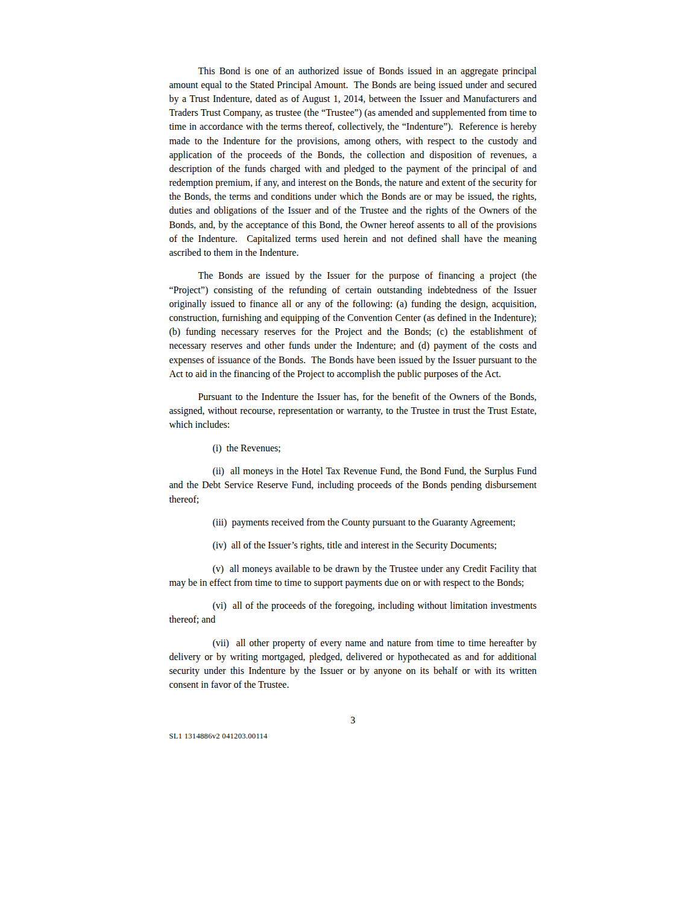This Bond is one of an authorized issue of Bonds issued in an aggregate principal amount equal to the Stated Principal Amount. The Bonds are being issued under and secured by a Trust Indenture, dated as of August 1, 2014, between the Issuer and Manufacturers and Traders Trust Company, as trustee (the “Trustee”) (as amended and supplemented from time to time in accordance with the terms thereof, collectively, the “Indenture”). Reference is hereby made to the Indenture for the provisions, among others, with respect to the custody and application of the proceeds of the Bonds, the collection and disposition of revenues, a description of the funds charged with and pledged to the payment of the principal of and redemption premium, if any, and interest on the Bonds, the nature and extent of the security for the Bonds, the terms and conditions under which the Bonds are or may be issued, the rights, duties and obligations of the Issuer and of the Trustee and the rights of the Owners of the Bonds, and, by the acceptance of this Bond, the Owner hereof assents to all of the provisions of the Indenture. Capitalized terms used herein and not defined shall have the meaning ascribed to them in the Indenture.
The Bonds are issued by the Issuer for the purpose of financing a project (the “Project”) consisting of the refunding of certain outstanding indebtedness of the Issuer originally issued to finance all or any of the following: (a) funding the design, acquisition, construction, furnishing and equipping of the Convention Center (as defined in the Indenture); (b) funding necessary reserves for the Project and the Bonds; (c) the establishment of necessary reserves and other funds under the Indenture; and (d) payment of the costs and expenses of issuance of the Bonds. The Bonds have been issued by the Issuer pursuant to the Act to aid in the financing of the Project to accomplish the public purposes of the Act.
Pursuant to the Indenture the Issuer has, for the benefit of the Owners of the Bonds, assigned, without recourse, representation or warranty, to the Trustee in trust the Trust Estate, which includes:
(i) the Revenues;
(ii) all moneys in the Hotel Tax Revenue Fund, the Bond Fund, the Surplus Fund and the Debt Service Reserve Fund, including proceeds of the Bonds pending disbursement thereof;
(iii) payments received from the County pursuant to the Guaranty Agreement;
(iv) all of the Issuer’s rights, title and interest in the Security Documents;
(v) all moneys available to be drawn by the Trustee under any Credit Facility that may be in effect from time to time to support payments due on or with respect to the Bonds;
(vi) all of the proceeds of the foregoing, including without limitation investments thereof; and
(vii) all other property of every name and nature from time to time hereafter by delivery or by writing mortgaged, pledged, delivered or hypothecated as and for additional security under this Indenture by the Issuer or by anyone on its behalf or with its written consent in favor of the Trustee.
3
SL1 1314886v2 041203.00114